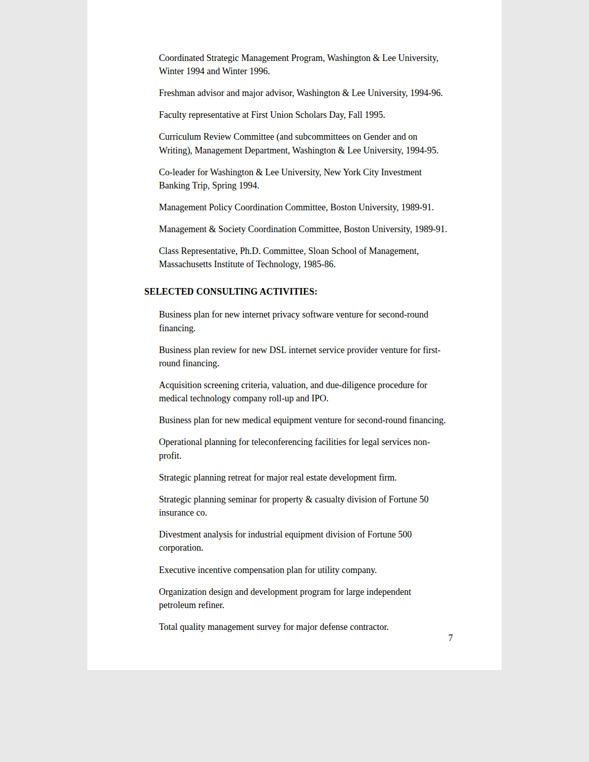Coordinated Strategic Management Program, Washington & Lee University, Winter 1994 and Winter 1996.
Freshman advisor and major advisor, Washington & Lee University, 1994-96.
Faculty representative at First Union Scholars Day, Fall 1995.
Curriculum Review Committee (and subcommittees on Gender and on Writing), Management Department, Washington & Lee University, 1994-95.
Co-leader for Washington & Lee University, New York City Investment Banking Trip, Spring 1994.
Management Policy Coordination Committee, Boston University, 1989-91.
Management & Society Coordination Committee, Boston University, 1989-91.
Class Representative, Ph.D. Committee, Sloan School of Management, Massachusetts Institute of Technology, 1985-86.
SELECTED CONSULTING ACTIVITIES:
Business plan for new internet privacy software venture for second-round financing.
Business plan review for new DSL internet service provider venture for first-round financing.
Acquisition screening criteria, valuation, and due-diligence procedure for medical technology company roll-up and IPO.
Business plan for new medical equipment venture for second-round financing.
Operational planning for teleconferencing facilities for legal services non-profit.
Strategic planning retreat for major real estate development firm.
Strategic planning seminar for property & casualty division of Fortune 50 insurance co.
Divestment analysis for industrial equipment division of Fortune 500 corporation.
Executive incentive compensation plan for utility company.
Organization design and development program for large independent petroleum refiner.
Total quality management survey for major defense contractor.
7